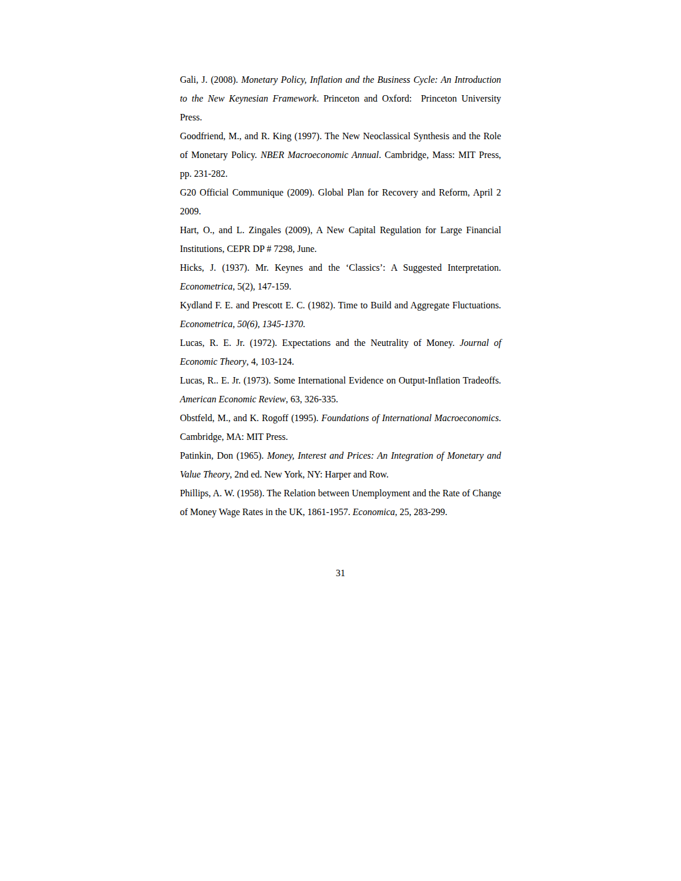Gali, J. (2008). Monetary Policy, Inflation and the Business Cycle: An Introduction to the New Keynesian Framework. Princeton and Oxford: Princeton University Press.
Goodfriend, M., and R. King (1997). The New Neoclassical Synthesis and the Role of Monetary Policy. NBER Macroeconomic Annual. Cambridge, Mass: MIT Press, pp. 231-282.
G20 Official Communique (2009). Global Plan for Recovery and Reform, April 2 2009.
Hart, O., and L. Zingales (2009), A New Capital Regulation for Large Financial Institutions, CEPR DP # 7298, June.
Hicks, J. (1937). Mr. Keynes and the ‘Classics’: A Suggested Interpretation. Econometrica, 5(2), 147-159.
Kydland F. E. and Prescott E. C. (1982). Time to Build and Aggregate Fluctuations. Econometrica, 50(6), 1345-1370.
Lucas, R. E. Jr. (1972). Expectations and the Neutrality of Money. Journal of Economic Theory, 4, 103-124.
Lucas, R.. E. Jr. (1973). Some International Evidence on Output-Inflation Tradeoffs. American Economic Review, 63, 326-335.
Obstfeld, M., and K. Rogoff (1995). Foundations of International Macroeconomics. Cambridge, MA: MIT Press.
Patinkin, Don (1965). Money, Interest and Prices: An Integration of Monetary and Value Theory, 2nd ed. New York, NY: Harper and Row.
Phillips, A. W. (1958). The Relation between Unemployment and the Rate of Change of Money Wage Rates in the UK, 1861-1957. Economica, 25, 283-299.
31